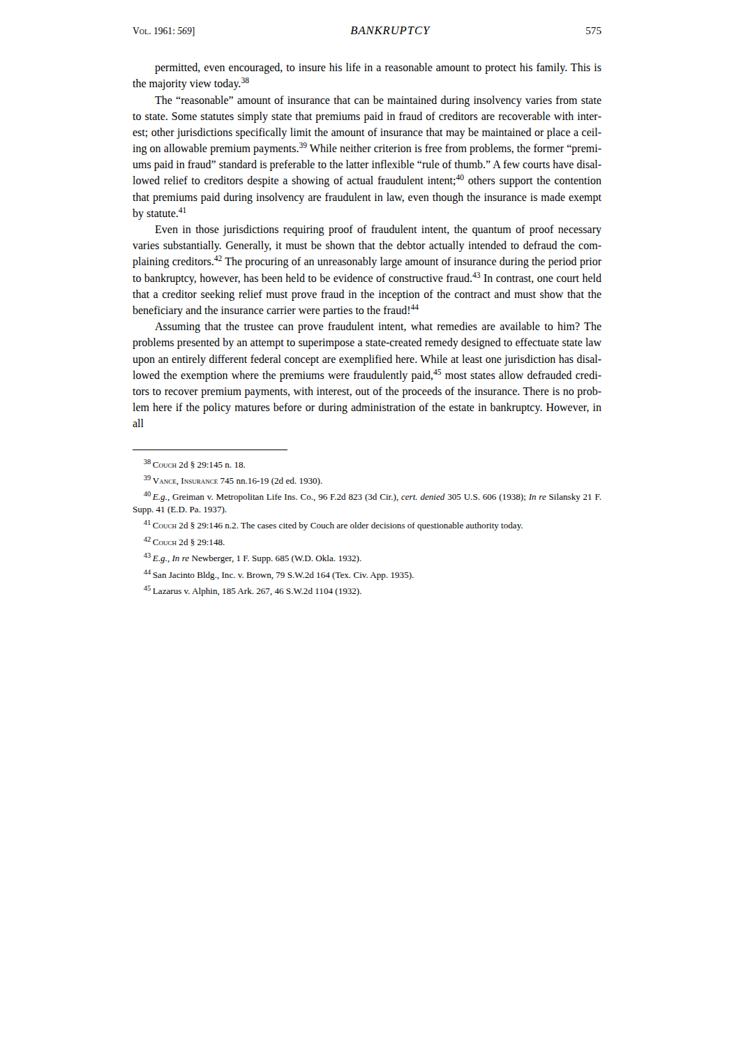Vol. 1961: 569] BANKRUPTCY 575
permitted, even encouraged, to insure his life in a reasonable amount to protect his family. This is the majority view today.38
The “reasonable” amount of insurance that can be maintained during insolvency varies from state to state. Some statutes simply state that premiums paid in fraud of creditors are recoverable with interest; other jurisdictions specifically limit the amount of insurance that may be maintained or place a ceiling on allowable premium payments.39 While neither criterion is free from problems, the former “premiums paid in fraud” standard is preferable to the latter inflexible “rule of thumb.” A few courts have disallowed relief to creditors despite a showing of actual fraudulent intent;40 others support the contention that premiums paid during insolvency are fraudulent in law, even though the insurance is made exempt by statute.41
Even in those jurisdictions requiring proof of fraudulent intent, the quantum of proof necessary varies substantially. Generally, it must be shown that the debtor actually intended to defraud the complaining creditors.42 The procuring of an unreasonably large amount of insurance during the period prior to bankruptcy, however, has been held to be evidence of constructive fraud.43 In contrast, one court held that a creditor seeking relief must prove fraud in the inception of the contract and must show that the beneficiary and the insurance carrier were parties to the fraud!44
Assuming that the trustee can prove fraudulent intent, what remedies are available to him? The problems presented by an attempt to superimpose a state-created remedy designed to effectuate state law upon an entirely different federal concept are exemplified here. While at least one jurisdiction has disallowed the exemption where the premiums were fraudulently paid,45 most states allow defrauded creditors to recover premium payments, with interest, out of the proceeds of the insurance. There is no problem here if the policy matures before or during administration of the estate in bankruptcy. However, in all
38 Couch 2d § 29:145 n. 18.
39 Vance, Insurance 745 nn.16-19 (2d ed. 1930).
40 E.g., Greiman v. Metropolitan Life Ins. Co., 96 F.2d 823 (3d Cir.), cert. denied 305 U.S. 606 (1938); In re Silansky 21 F. Supp. 41 (E.D. Pa. 1937).
41 Couch 2d § 29:146 n.2. The cases cited by Couch are older decisions of questionable authority today.
42 Couch 2d § 29:148.
43 E.g., In re Newberger, 1 F. Supp. 685 (W.D. Okla. 1932).
44 San Jacinto Bldg., Inc. v. Brown, 79 S.W.2d 164 (Tex. Civ. App. 1935).
45 Lazarus v. Alphin, 185 Ark. 267, 46 S.W.2d 1104 (1932).